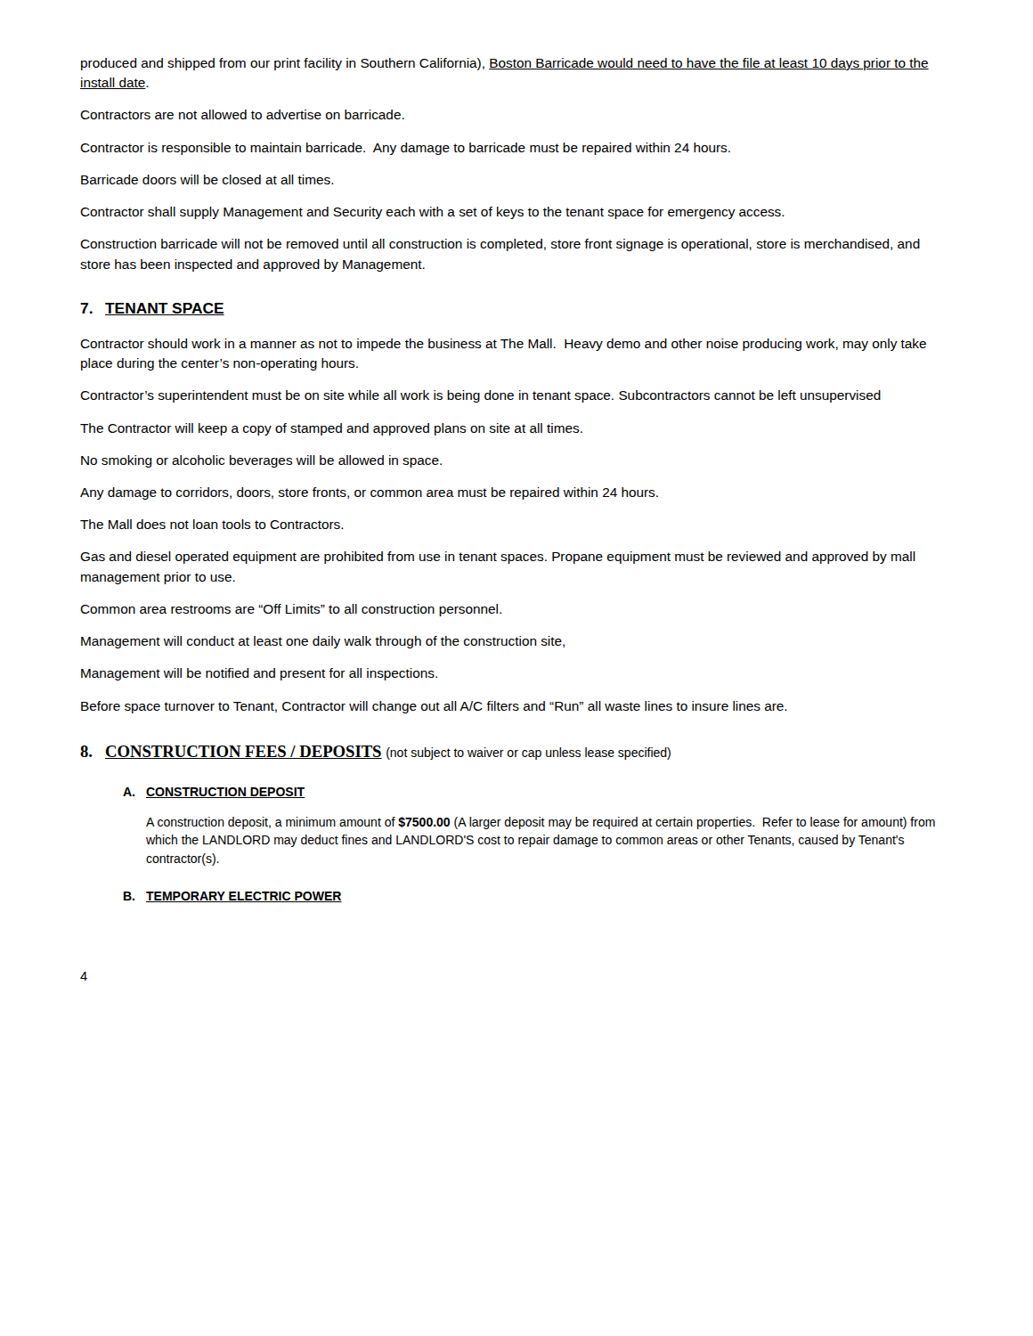produced and shipped from our print facility in Southern California), Boston Barricade would need to have the file at least 10 days prior to the install date.
Contractors are not allowed to advertise on barricade.
Contractor is responsible to maintain barricade. Any damage to barricade must be repaired within 24 hours.
Barricade doors will be closed at all times.
Contractor shall supply Management and Security each with a set of keys to the tenant space for emergency access.
Construction barricade will not be removed until all construction is completed, store front signage is operational, store is merchandised, and store has been inspected and approved by Management.
7. TENANT SPACE
Contractor should work in a manner as not to impede the business at The Mall. Heavy demo and other noise producing work, may only take place during the center’s non-operating hours.
Contractor’s superintendent must be on site while all work is being done in tenant space. Subcontractors cannot be left unsupervised
The Contractor will keep a copy of stamped and approved plans on site at all times.
No smoking or alcoholic beverages will be allowed in space.
Any damage to corridors, doors, store fronts, or common area must be repaired within 24 hours.
The Mall does not loan tools to Contractors.
Gas and diesel operated equipment are prohibited from use in tenant spaces. Propane equipment must be reviewed and approved by mall management prior to use.
Common area restrooms are “Off Limits” to all construction personnel.
Management will conduct at least one daily walk through of the construction site,
Management will be notified and present for all inspections.
Before space turnover to Tenant, Contractor will change out all A/C filters and “Run” all waste lines to insure lines are.
8. CONSTRUCTION FEES / DEPOSITS (not subject to waiver or cap unless lease specified)
A. CONSTRUCTION DEPOSIT
A construction deposit, a minimum amount of $7500.00 (A larger deposit may be required at certain properties. Refer to lease for amount) from which the LANDLORD may deduct fines and LANDLORD'S cost to repair damage to common areas or other Tenants, caused by Tenant's contractor(s).
B. TEMPORARY ELECTRIC POWER
4